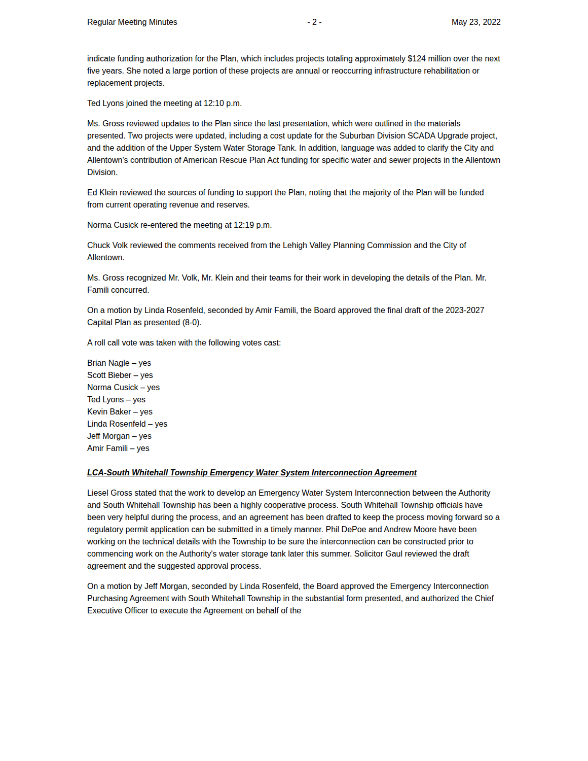Regular Meeting Minutes
- 2 -
May 23, 2022
indicate funding authorization for the Plan, which includes projects totaling approximately $124 million over the next five years. She noted a large portion of these projects are annual or reoccurring infrastructure rehabilitation or replacement projects.
Ted Lyons joined the meeting at 12:10 p.m.
Ms. Gross reviewed updates to the Plan since the last presentation, which were outlined in the materials presented. Two projects were updated, including a cost update for the Suburban Division SCADA Upgrade project, and the addition of the Upper System Water Storage Tank. In addition, language was added to clarify the City and Allentown's contribution of American Rescue Plan Act funding for specific water and sewer projects in the Allentown Division.
Ed Klein reviewed the sources of funding to support the Plan, noting that the majority of the Plan will be funded from current operating revenue and reserves.
Norma Cusick re-entered the meeting at 12:19 p.m.
Chuck Volk reviewed the comments received from the Lehigh Valley Planning Commission and the City of Allentown.
Ms. Gross recognized Mr. Volk, Mr. Klein and their teams for their work in developing the details of the Plan. Mr. Famili concurred.
On a motion by Linda Rosenfeld, seconded by Amir Famili, the Board approved the final draft of the 2023-2027 Capital Plan as presented (8-0).
A roll call vote was taken with the following votes cast:
Brian Nagle – yes
Scott Bieber – yes
Norma Cusick – yes
Ted Lyons – yes
Kevin Baker – yes
Linda Rosenfeld – yes
Jeff Morgan – yes
Amir Famili – yes
LCA-South Whitehall Township Emergency Water System Interconnection Agreement
Liesel Gross stated that the work to develop an Emergency Water System Interconnection between the Authority and South Whitehall Township has been a highly cooperative process. South Whitehall Township officials have been very helpful during the process, and an agreement has been drafted to keep the process moving forward so a regulatory permit application can be submitted in a timely manner. Phil DePoe and Andrew Moore have been working on the technical details with the Township to be sure the interconnection can be constructed prior to commencing work on the Authority's water storage tank later this summer. Solicitor Gaul reviewed the draft agreement and the suggested approval process.
On a motion by Jeff Morgan, seconded by Linda Rosenfeld, the Board approved the Emergency Interconnection Purchasing Agreement with South Whitehall Township in the substantial form presented, and authorized the Chief Executive Officer to execute the Agreement on behalf of the